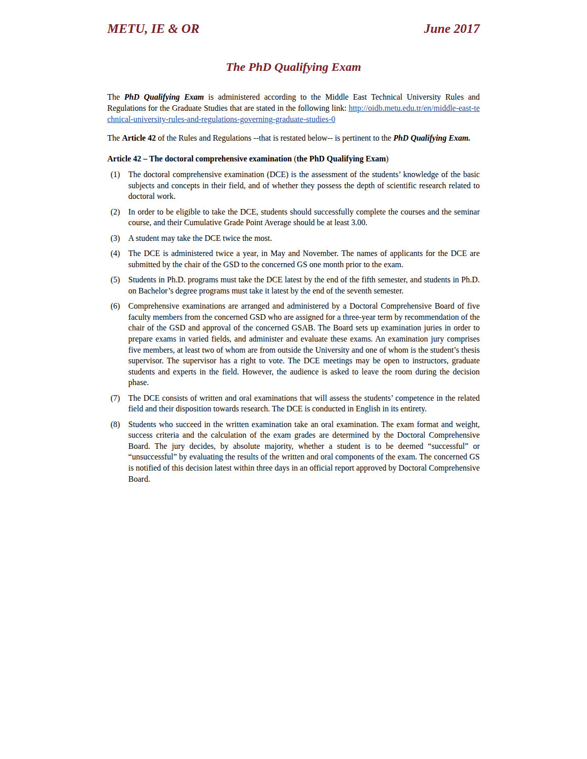METU, IE & OR June 2017
The PhD Qualifying Exam
The PhD Qualifying Exam is administered according to the Middle East Technical University Rules and Regulations for the Graduate Studies that are stated in the following link: http://oidb.metu.edu.tr/en/middle-east-technical-university-rules-and-regulations-governing-graduate-studies-0
The Article 42 of the Rules and Regulations --that is restated below-- is pertinent to the PhD Qualifying Exam.
Article 42 – The doctoral comprehensive examination (the PhD Qualifying Exam)
(1) The doctoral comprehensive examination (DCE) is the assessment of the students’ knowledge of the basic subjects and concepts in their field, and of whether they possess the depth of scientific research related to doctoral work.
(2) In order to be eligible to take the DCE, students should successfully complete the courses and the seminar course, and their Cumulative Grade Point Average should be at least 3.00.
(3) A student may take the DCE twice the most.
(4) The DCE is administered twice a year, in May and November. The names of applicants for the DCE are submitted by the chair of the GSD to the concerned GS one month prior to the exam.
(5) Students in Ph.D. programs must take the DCE latest by the end of the fifth semester, and students in Ph.D. on Bachelor’s degree programs must take it latest by the end of the seventh semester.
(6) Comprehensive examinations are arranged and administered by a Doctoral Comprehensive Board of five faculty members from the concerned GSD who are assigned for a three-year term by recommendation of the chair of the GSD and approval of the concerned GSAB. The Board sets up examination juries in order to prepare exams in varied fields, and administer and evaluate these exams. An examination jury comprises five members, at least two of whom are from outside the University and one of whom is the student’s thesis supervisor. The supervisor has a right to vote. The DCE meetings may be open to instructors, graduate students and experts in the field. However, the audience is asked to leave the room during the decision phase.
(7) The DCE consists of written and oral examinations that will assess the students’ competence in the related field and their disposition towards research. The DCE is conducted in English in its entirety.
(8) Students who succeed in the written examination take an oral examination. The exam format and weight, success criteria and the calculation of the exam grades are determined by the Doctoral Comprehensive Board. The jury decides, by absolute majority, whether a student is to be deemed “successful” or “unsuccessful” by evaluating the results of the written and oral components of the exam. The concerned GS is notified of this decision latest within three days in an official report approved by Doctoral Comprehensive Board.